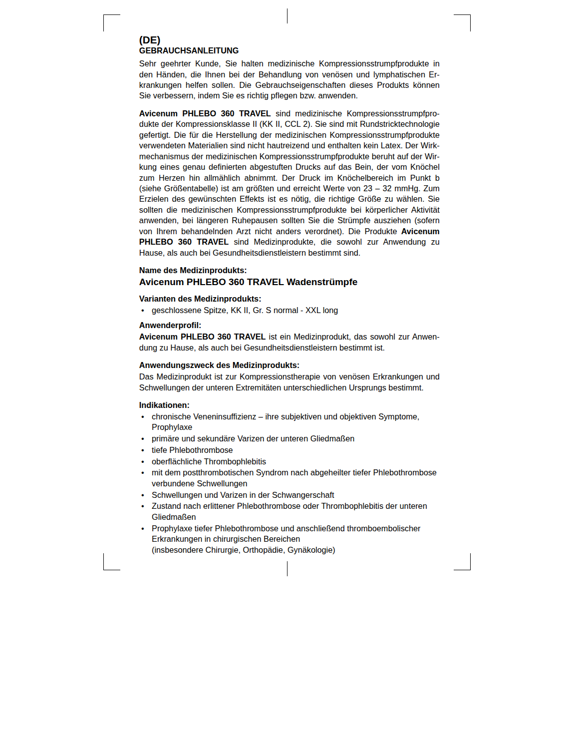(DE)
GEBRAUCHSANLEITUNG
Sehr geehrter Kunde, Sie halten medizinische Kompressionsstrumpfprodukte in den Händen, die Ihnen bei der Behandlung von venösen und lymphatischen Erkrankungen helfen sollen. Die Gebrauchseigenschaften dieses Produkts können Sie verbessern, indem Sie es richtig pflegen bzw. anwenden.
Avicenum PHLEBO 360 TRAVEL sind medizinische Kompressionsstrumpfprodukte der Kompressionsklasse II (KK II, CCL 2). Sie sind mit Rundstricktechnologie gefertigt. Die für die Herstellung der medizinischen Kompressionsstrumpfprodukte verwendeten Materialien sind nicht hautreizend und enthalten kein Latex. Der Wirkmechanismus der medizinischen Kompressionsstrumpfprodukte beruht auf der Wirkung eines genau definierten abgestuften Drucks auf das Bein, der vom Knöchel zum Herzen hin allmählich abnimmt. Der Druck im Knöchelbereich im Punkt b (siehe Größentabelle) ist am größten und erreicht Werte von 23 – 32 mmHg. Zum Erzielen des gewünschten Effekts ist es nötig, die richtige Größe zu wählen. Sie sollten die medizinischen Kompressionsstrumpfprodukte bei körperlicher Aktivität anwenden, bei längeren Ruhepausen sollten Sie die Strümpfe ausziehen (sofern von Ihrem behandelnden Arzt nicht anders verordnet). Die Produkte Avicenum PHLEBO 360 TRAVEL sind Medizinprodukte, die sowohl zur Anwendung zu Hause, als auch bei Gesundheitsdienstleistern bestimmt sind.
Name des Medizinprodukts:
Avicenum PHLEBO 360 TRAVEL Wadenstrümpfe
Varianten des Medizinprodukts:
geschlossene Spitze, KK II, Gr. S normal - XXL long
Anwenderprofil:
Avicenum PHLEBO 360 TRAVEL ist ein Medizinprodukt, das sowohl zur Anwendung zu Hause, als auch bei Gesundheitsdienstleistern bestimmt ist.
Anwendungszweck des Medizinprodukts:
Das Medizinprodukt ist zur Kompressionstherapie von venösen Erkrankungen und Schwellungen der unteren Extremitäten unterschiedlichen Ursprungs bestimmt.
Indikationen:
chronische Veneninsuffizienz – ihre subjektiven und objektiven Symptome, Prophylaxe
primäre und sekundäre Varizen der unteren Gliedmaßen
tiefe Phlebothrombose
oberflächliche Thrombophlebitis
mit dem postthrombotischen Syndrom nach abgeheilter tiefer Phlebothromboseverbundene Schwellungen
Schwellungen und Varizen in der Schwangerschaft
Zustand nach erlittener Phlebothrombose oder Thrombophlebitis der unterenGliedmaßen
Prophylaxe tiefer Phlebothrombose und anschließend thromboembolischerErkrankungen in chirurgischen Bereichen(insbesondere Chirurgie, Orthopädie, Gynäkologie)